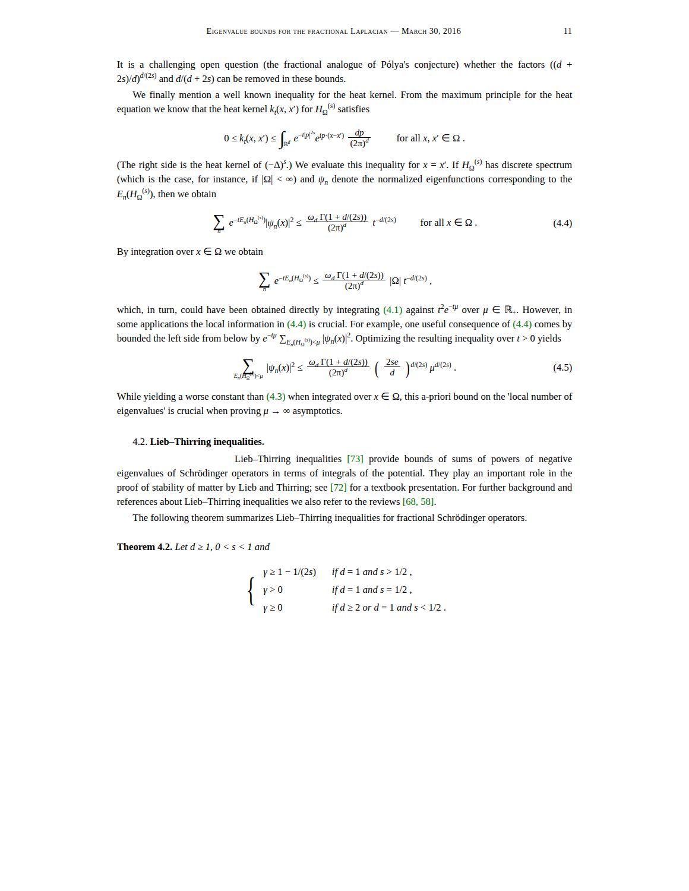Eigenvalue bounds for the fractional Laplacian — March 30, 2016 11
It is a challenging open question (the fractional analogue of Pólya's conjecture) whether the factors ((d + 2s)/d)d/(2s) and d/(d + 2s) can be removed in these bounds.
We finally mention a well known inequality for the heat kernel. From the maximum principle for the heat equation we know that the heat kernel kt(x, x′) for HΩ(s) satisfies
0 ≤ kt(x, x′) ≤ ∫ℝd e−t|p|2seip·(x−x′) dp(2π)d for all x, x′ ∈ Ω .
(The right side is the heat kernel of (−Δ)s.) We evaluate this inequality for x = x′. If HΩ(s) has discrete spectrum (which is the case, for instance, if |Ω| < ∞) and ψn denote the normalized eigenfunctions corresponding to the En(HΩ(s)), then we obtain
∑n e−tEn(HΩ(s))|ψn(x)|2 ≤ ωd Γ(1 + d/(2s))(2π)d t−d/(2s) for all x ∈ Ω . (4.4)
By integration over x ∈ Ω we obtain
∑n e−tEn(HΩ(s)) ≤ ωd Γ(1 + d/(2s))(2π)d |Ω| t−d/(2s) ,
which, in turn, could have been obtained directly by integrating (4.1) against t2e−tμ over μ ∈ ℝ+. However, in some applications the local information in (4.4) is crucial. For example, one useful consequence of (4.4) comes by bounded the left side from below by e−tμ ∑En(HΩ(s))<μ |ψn(x)|2. Optimizing the resulting inequality over t > 0 yields
∑En(HΩ(s))<μ |ψn(x)|2 ≤ ωd Γ(1 + d/(2s))(2π)d ( 2se d )d/(2s) μd/(2s) . (4.5)
While yielding a worse constant than (4.3) when integrated over x ∈ Ω, this a-priori bound on the 'local number of eigenvalues' is crucial when proving μ → ∞ asymptotics.
4.2. Lieb–Thirring inequalities.
4.2. Lieb–Thirring inequalities.
Lieb–Thirring inequalities [73] provide bounds of sums of powers of negative eigenvalues of Schrödinger operators in terms of integrals of the potential. They play an important role in the proof of stability of matter by Lieb and Thirring; see [72] for a textbook presentation. For further background and references about Lieb–Thirring inequalities we also refer to the reviews [68, 58].
The following theorem summarizes Lieb–Thirring inequalities for fractional Schrödinger operators.
Theorem 4.2. Let d ≥ 1, 0 < s < 1 and
{ γ ≥ 1 − 1/(2s) if d = 1 and s > 1/2 , γ > 0 if d = 1 and s = 1/2 , γ ≥ 0 if d ≥ 2 or d = 1 and s < 1/2 .